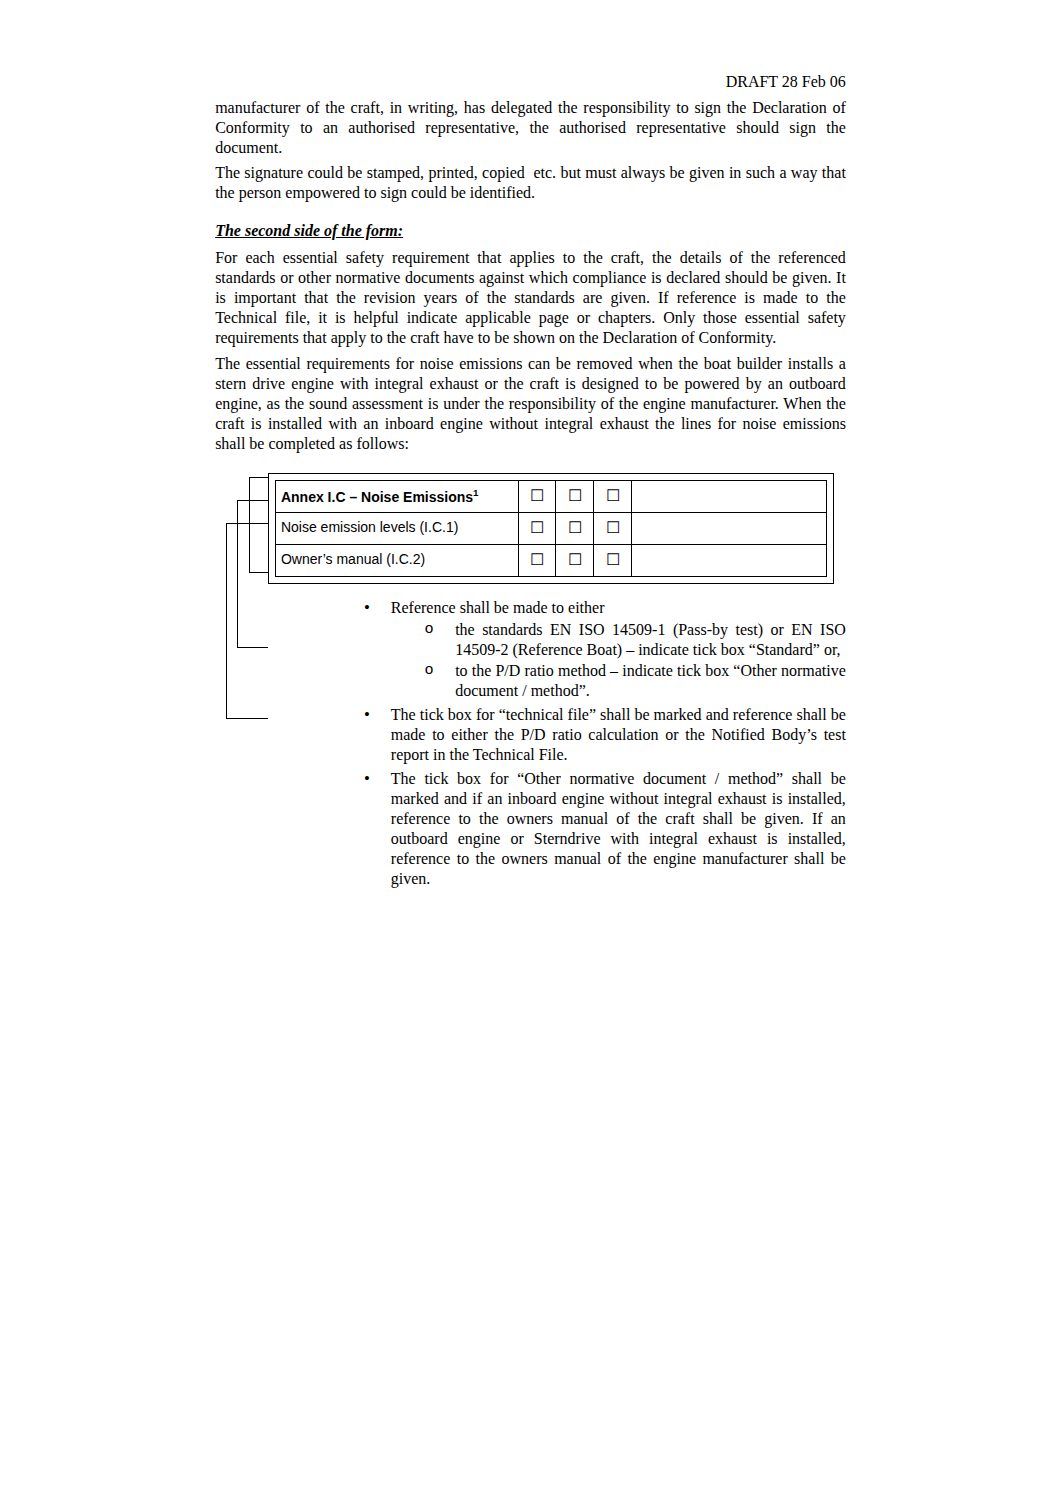DRAFT 28 Feb 06
manufacturer of the craft, in writing, has delegated the responsibility to sign the Declaration of Conformity to an authorised representative, the authorised representative should sign the document.
The signature could be stamped, printed, copied etc. but must always be given in such a way that the person empowered to sign could be identified.
The second side of the form:
For each essential safety requirement that applies to the craft, the details of the referenced standards or other normative documents against which compliance is declared should be given. It is important that the revision years of the standards are given. If reference is made to the Technical file, it is helpful indicate applicable page or chapters. Only those essential safety requirements that apply to the craft have to be shown on the Declaration of Conformity.
The essential requirements for noise emissions can be removed when the boat builder installs a stern drive engine with integral exhaust or the craft is designed to be powered by an outboard engine, as the sound assessment is under the responsibility of the engine manufacturer. When the craft is installed with an inboard engine without integral exhaust the lines for noise emissions shall be completed as follows:
| Annex I.C – Noise Emissions 1 | ☐ | ☐ | ☐ | |
| Noise emission levels (I.C.1) | ☐ | ☐ | ☐ | |
| Owner’s manual (I.C.2) | ☐ | ☐ | ☐ | |
Reference shall be made to either
the standards EN ISO 14509-1 (Pass-by test) or EN ISO 14509-2 (Reference Boat) – indicate tick box “Standard” or,
to the P/D ratio method – indicate tick box “Other normative document / method”.
The tick box for “technical file” shall be marked and reference shall be made to either the P/D ratio calculation or the Notified Body’s test report in the Technical File.
The tick box for “Other normative document / method” shall be marked and if an inboard engine without integral exhaust is installed, reference to the owners manual of the craft shall be given. If an outboard engine or Sterndrive with integral exhaust is installed, reference to the owners manual of the engine manufacturer shall be given.